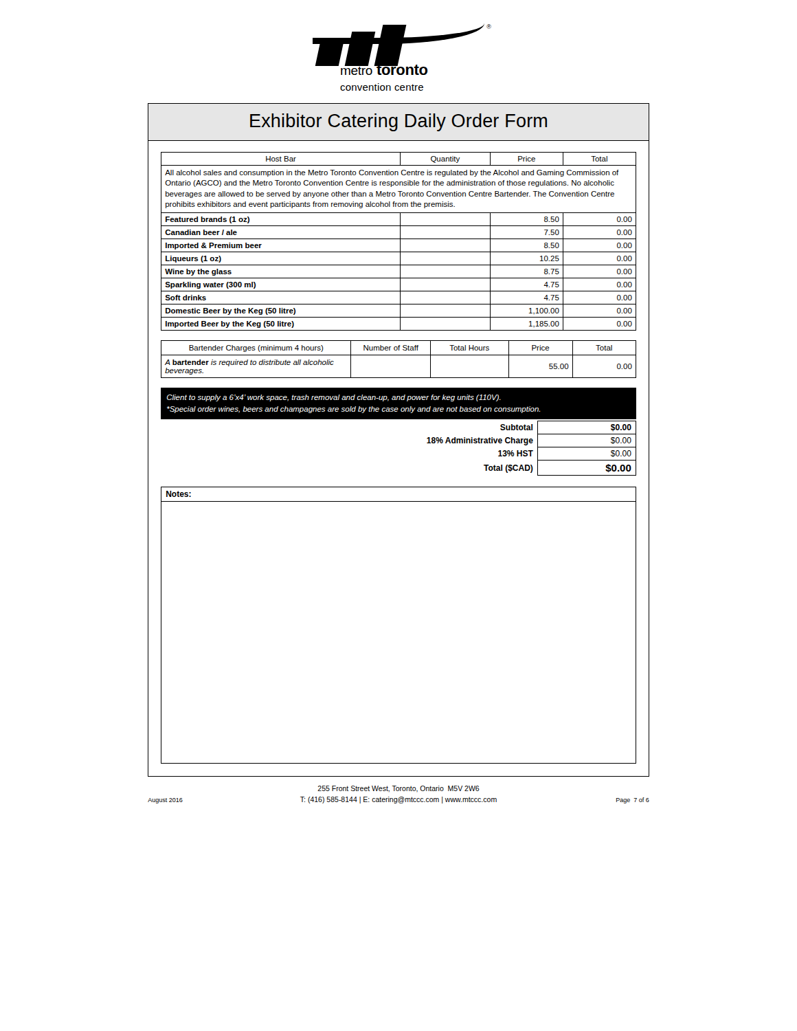®
metro toronto
convention centre
Exhibitor Catering Daily Order Form
| Host Bar | Quantity | Price | Total |
| --- | --- | --- | --- |
| All alcohol sales and consumption in the Metro Toronto Convention Centre is regulated by the Alcohol and Gaming Commission of Ontario (AGCO) and the Metro Toronto Convention Centre is responsible for the administration of those regulations. No alcoholic beverages are allowed to be served by anyone other than a Metro Toronto Convention Centre Bartender. The Convention Centre prohibits exhibitors and event participants from removing alcohol from the premisis. |
| Featured brands (1 oz) | | 8.50 | 0.00 |
| Canadian beer / ale | | 7.50 | 0.00 |
| Imported & Premium beer | | 8.50 | 0.00 |
| Liqueurs (1 oz) | | 10.25 | 0.00 |
| Wine by the glass | | 8.75 | 0.00 |
| Sparkling water (300 ml) | | 4.75 | 0.00 |
| Soft drinks | | 4.75 | 0.00 |
| Domestic Beer by the Keg (50 litre) | | 1,100.00 | 0.00 |
| Imported Beer by the Keg (50 litre) | | 1,185.00 | 0.00 |
| Bartender Charges (minimum 4 hours) | Number of Staff | Total Hours | Price | Total |
| --- | --- | --- | --- | --- |
| A bartender is required to distribute all alcoholic beverages. | | | 55.00 | 0.00 |
Client to supply a 6’x4’ work space, trash removal and clean-up, and power for keg units (110V).
*Special order wines, beers and champagnes are sold by the case only and are not based on consumption.
| Subtotal | $0.00 |
| 18% Administrative Charge | $0.00 |
| 13% HST | $0.00 |
| Total ($CAD) | $0.00 |
Notes:
August 2016 255 Front Street West, Toronto, Ontario M5V 2W6
T: (416) 585-8144 | E: catering@mtccc.com | www.mtccc.com Page 7 of 6